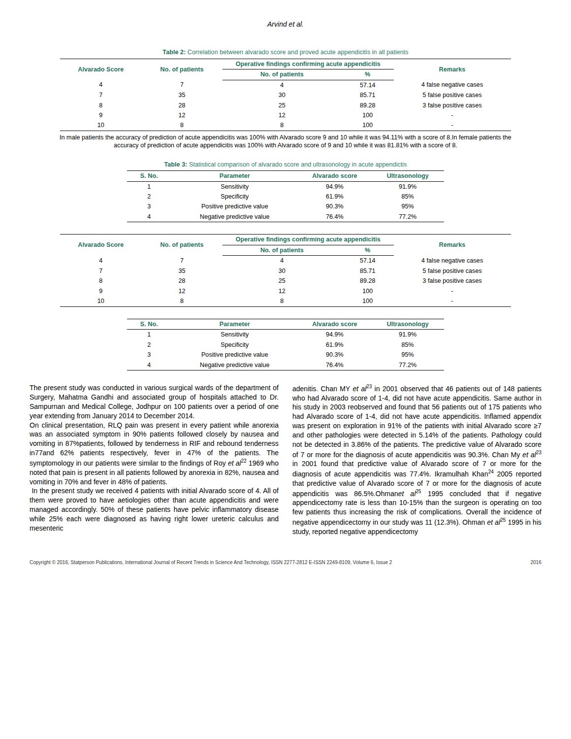Arvind et al.
Table 2: Correlation between alvarado score and proved acute appendicitis in all patients
| Alvarado Score | No. of patients | Operative findings confirming acute appendicitis | Remarks |
| --- | --- | --- | --- |
| No. of patients | % |
| 4 | 7 | 4 | 57.14 | 4 false negative cases |
| 7 | 35 | 30 | 85.71 | 5 false positive cases |
| 8 | 28 | 25 | 89.28 | 3 false positive cases |
| 9 | 12 | 12 | 100 | - |
| 10 | 8 | 8 | 100 | - |
In male patients the accuracy of prediction of acute appendicitis was 100% with Alvarado score 9 and 10 while it was 94.11% with a score of 8.In female patients the accuracy of prediction of acute appendicitis was 100% with Alvarado score of 9 and 10 while it was 81.81% with a score of 8.
Table 3: Statistical comparison of alvarado score and ultrasonology in acute appendictis
| S. No. | Parameter | Alvarado score | Ultrasonology |
| --- | --- | --- | --- |
| 1 | Sensitivity | 94.9% | 91.9% |
| 2 | Specificity | 61.9% | 85% |
| 3 | Positive predictive value | 90.3% | 95% |
| 4 | Negative predictive value | 76.4% | 77.2% |
| Alvarado Score | No. of patients | Operative findings confirming acute appendicitis | Remarks |
| --- | --- | --- | --- |
| No. of patients | % |
| 4 | 7 | 4 | 57.14 | 4 false negative cases |
| 7 | 35 | 30 | 85.71 | 5 false positive cases |
| 8 | 28 | 25 | 89.28 | 3 false positive cases |
| 9 | 12 | 12 | 100 | - |
| 10 | 8 | 8 | 100 | - |
| S. No. | Parameter | Alvarado score | Ultrasonology |
| --- | --- | --- | --- |
| 1 | Sensitivity | 94.9% | 91.9% |
| 2 | Specificity | 61.9% | 85% |
| 3 | Positive predictive value | 90.3% | 95% |
| 4 | Negative predictive value | 76.4% | 77.2% |
The present study was conducted in various surgical wards of the department of Surgery, Mahatma Gandhi and associated group of hospitals attached to Dr. Sampurnan and Medical College, Jodhpur on 100 patients over a period of one year extending from January 2014 to December 2014.
On clinical presentation, RLQ pain was present in every patient while anorexia was an associated symptom in 90% patients followed closely by nausea and vomiting in 87%patients, followed by tenderness in RIF and rebound tenderness in77and 62% patients respectively, fever in 47% of the patients. The symptomology in our patients were similar to the findings of Roy et al22 1969 who noted that pain is present in all patients followed by anorexia in 82%, nausea and vomiting in 70% and fever in 48% of patients.
In the present study we received 4 patients with initial Alvarado score of 4. All of them were proved to have aetiologies other than acute appendicitis and were managed accordingly. 50% of these patients have pelvic inflammatory disease while 25% each were diagnosed as having right lower ureteric calculus and mesenteric
adenitis. Chan MY et al23 in 2001 observed that 46 patients out of 148 patients who had Alvarado score of 1-4, did not have acute appendicitis. Same author in his study in 2003 reobserved and found that 56 patients out of 175 patients who had Alvarado score of 1-4, did not have acute appendicitis. Inflamed appendix was present on exploration in 91% of the patients with initial Alvarado score ≥7 and other pathologies were detected in 5.14% of the patients. Pathology could not be detected in 3.86% of the patients. The predictive value of Alvarado score of 7 or more for the diagnosis of acute appendicitis was 90.3%. Chan My et al23 in 2001 found that predictive value of Alvarado score of 7 or more for the diagnosis of acute appendicitis was 77.4%. Ikramulhah Khan24 2005 reported that predictive value of Alvarado score of 7 or more for the diagnosis of acute appendicitis was 86.5%.Ohmanet al25 1995 concluded that if negative appendicectomy rate is less than 10-15% than the surgeon is operating on too few patients thus increasing the risk of complications. Overall the incidence of negative appendicectomy in our study was 11 (12.3%). Ohman et al25 1995 in his study, reported negative appendicectomy
Copyright © 2016, Statperson Publications, International Journal of Recent Trends in Science And Technology, ISSN 2277-2812 E-ISSN 2249-8109, Volume 6, Issue 2
2016